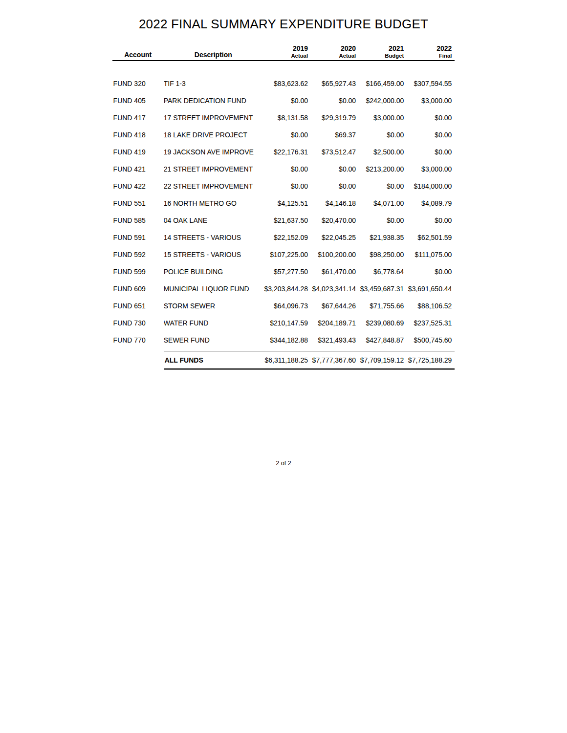2022 FINAL SUMMARY EXPENDITURE BUDGET
| Account | Description | 2019 Actual | 2020 Actual | 2021 Budget | 2022 Final |
| --- | --- | --- | --- | --- | --- |
| FUND 320 | TIF 1-3 | $83,623.62 | $65,927.43 | $166,459.00 | $307,594.55 |
| FUND 405 | PARK DEDICATION FUND | $0.00 | $0.00 | $242,000.00 | $3,000.00 |
| FUND 417 | 17 STREET IMPROVEMENT | $8,131.58 | $29,319.79 | $3,000.00 | $0.00 |
| FUND 418 | 18 LAKE DRIVE PROJECT | $0.00 | $69.37 | $0.00 | $0.00 |
| FUND 419 | 19 JACKSON AVE IMPROVE | $22,176.31 | $73,512.47 | $2,500.00 | $0.00 |
| FUND 421 | 21 STREET IMPROVEMENT | $0.00 | $0.00 | $213,200.00 | $3,000.00 |
| FUND 422 | 22 STREET IMPROVEMENT | $0.00 | $0.00 | $0.00 | $184,000.00 |
| FUND 551 | 16 NORTH METRO GO | $4,125.51 | $4,146.18 | $4,071.00 | $4,089.79 |
| FUND 585 | 04 OAK LANE | $21,637.50 | $20,470.00 | $0.00 | $0.00 |
| FUND 591 | 14 STREETS - VARIOUS | $22,152.09 | $22,045.25 | $21,938.35 | $62,501.59 |
| FUND 592 | 15 STREETS - VARIOUS | $107,225.00 | $100,200.00 | $98,250.00 | $111,075.00 |
| FUND 599 | POLICE BUILDING | $57,277.50 | $61,470.00 | $6,778.64 | $0.00 |
| FUND 609 | MUNICIPAL LIQUOR FUND | $3,203,844.28 | $4,023,341.14 | $3,459,687.31 | $3,691,650.44 |
| FUND 651 | STORM SEWER | $64,096.73 | $67,644.26 | $71,755.66 | $88,106.52 |
| FUND 730 | WATER FUND | $210,147.59 | $204,189.71 | $239,080.69 | $237,525.31 |
| FUND 770 | SEWER FUND | $344,182.88 | $321,493.43 | $427,848.87 | $500,745.60 |
| | ALL FUNDS | $6,311,188.25 | $7,777,367.60 | $7,709,159.12 | $7,725,188.29 |
2 of 2